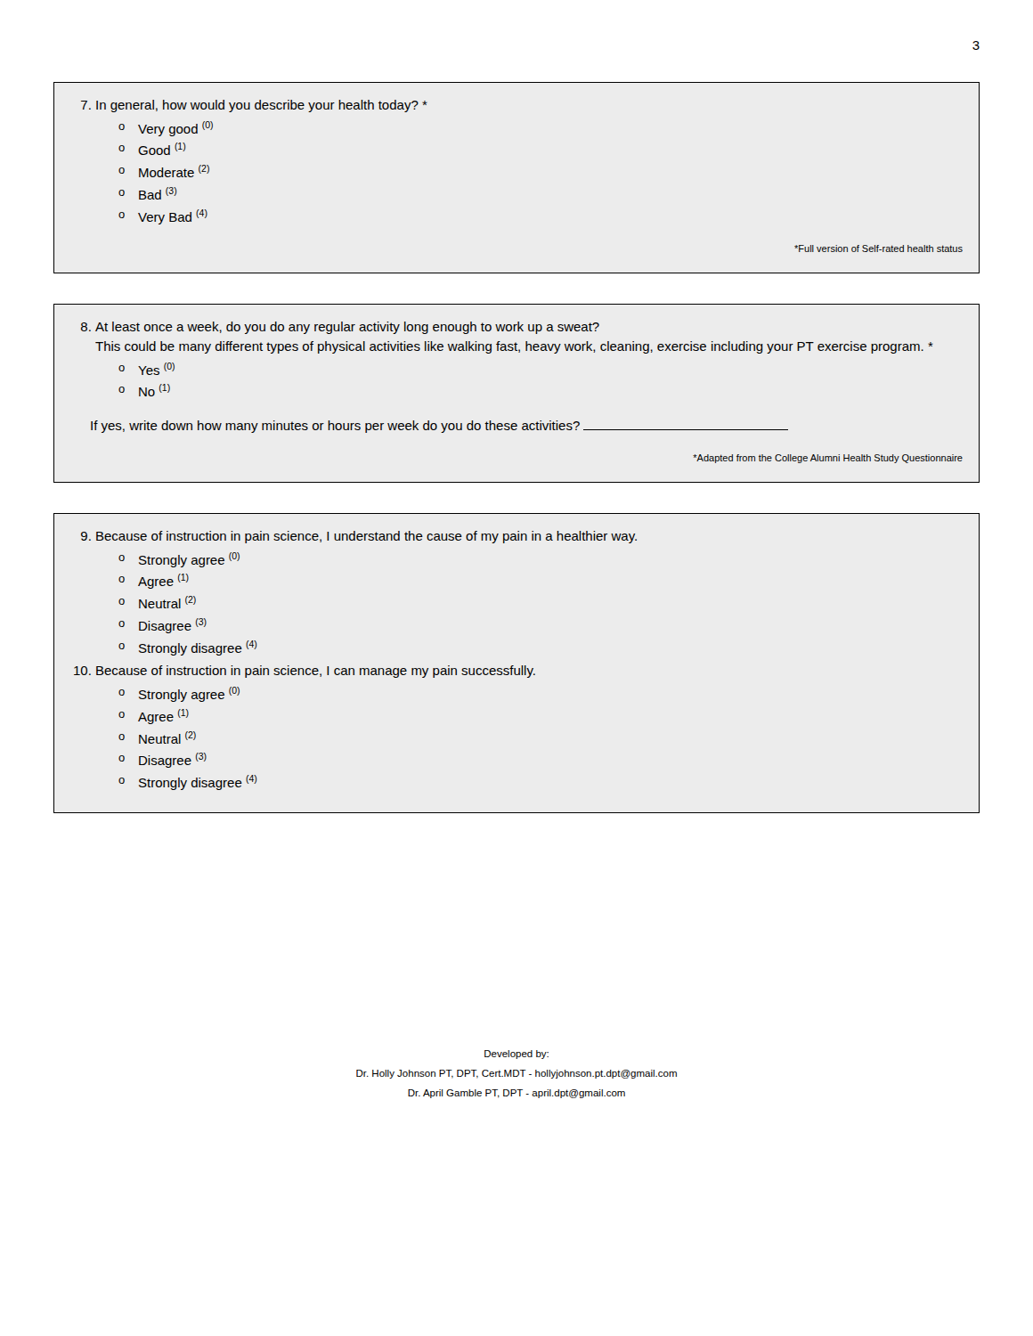3
In general, how would you describe your health today? *
Very good (0)
Good (1)
Moderate (2)
Bad (3)
Very Bad (4)
*Full version of Self-rated health status
At least once a week, do you do any regular activity long enough to work up a sweat?
This could be many different types of physical activities like walking fast, heavy work, cleaning, exercise including your PT exercise program. *
Yes (0)
No (1)
If yes, write down how many minutes or hours per week do you do these activities?
*Adapted from the College Alumni Health Study Questionnaire
Because of instruction in pain science, I understand the cause of my pain in a healthier way.
Strongly agree (0)
Agree (1)
Neutral (2)
Disagree (3)
Strongly disagree (4)
Because of instruction in pain science, I can manage my pain successfully.
Strongly agree (0)
Agree (1)
Neutral (2)
Disagree (3)
Strongly disagree (4)
Developed by:
Dr. Holly Johnson PT, DPT, Cert.MDT - hollyjohnson.pt.dpt@gmail.com
Dr. April Gamble PT, DPT - april.dpt@gmail.com